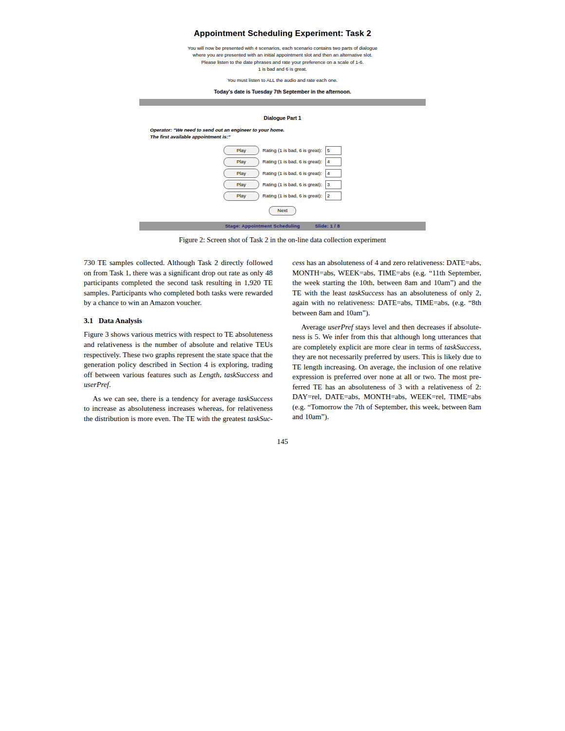Appointment Scheduling Experiment: Task 2
You will now be presented with 4 scenarios, each scenario contains two parts of dialogue
where you are presented with an initial appointment slot and then an alternative slot.
Please listen to the date phrases and rate your preference on a scale of 1-6.
1 is bad and 6 is great.
You must listen to ALL the audio and rate each one.
Today's date is Tuesday 7th September in the afternoon.
Dialogue Part 1
Operator: "We need to send out an engineer to your home.
The first available appointment is:"
| Play | Rating (1 is bad, 6 is great): | 5 |
| Play | Rating (1 is bad, 6 is great): | 4 |
| Play | Rating (1 is bad, 6 is great): | 4 |
| Play | Rating (1 is bad, 6 is great): | 3 |
| Play | Rating (1 is bad, 6 is great): | 2 |
Next
Stage: Appointment Scheduling Slide: 1 / 8
Figure 2: Screen shot of Task 2 in the on-line data collection experiment
730 TE samples collected. Although Task 2 directly followed on from Task 1, there was a significant drop out rate as only 48 participants completed the second task resulting in 1,920 TE samples. Participants who completed both tasks were rewarded by a chance to win an Amazon voucher.
3.1 Data Analysis
Figure 3 shows various metrics with respect to TE absoluteness and relativeness is the number of absolute and relative TEUs respectively. These two graphs represent the state space that the generation policy described in Section 4 is exploring, trading off between various features such as Length, taskSuccess and userPref.
As we can see, there is a tendency for average taskSuccess to increase as absoluteness increases whereas, for relativeness the distribution is more even. The TE with the greatest taskSuccess has an absoluteness of 4 and zero relativeness: DATE=abs, MONTH=abs, WEEK=abs, TIME=abs (e.g. “11th September, the week starting the 10th, between 8am and 10am”) and the TE with the least taskSuccess has an absoluteness of only 2, again with no relativeness: DATE=abs, TIME=abs, (e.g. “8th between 8am and 10am”).
Average userPref stays level and then decreases if absoluteness is 5. We infer from this that although long utterances that are completely explicit are more clear in terms of taskSuccess, they are not necessarily preferred by users. This is likely due to TE length increasing. On average, the inclusion of one relative expression is preferred over none at all or two. The most preferred TE has an absoluteness of 3 with a relativeness of 2: DAY=rel, DATE=abs, MONTH=abs, WEEK=rel, TIME=abs (e.g. “Tomorrow the 7th of September, this week, between 8am and 10am”).
145